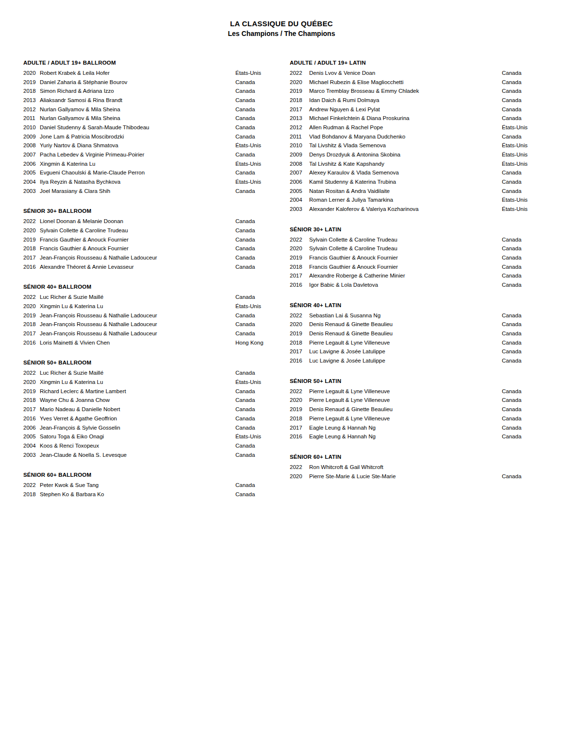LA CLASSIQUE DU QUÉBEC
Les Champions / The Champions
ADULTE / ADULT 19+ BALLROOM
| 2020 | Robert Krabek & Leila Hofer | États-Unis |
| 2019 | Daniel Zaharia & Stéphanie Bourov | Canada |
| 2018 | Simon Richard & Adriana Izzo | Canada |
| 2013 | Aliaksandr Samosi & Rina Brandt | Canada |
| 2012 | Nurlan Gallyamov & Mila Sheina | Canada |
| 2011 | Nurlan Gallyamov & Mila Sheina | Canada |
| 2010 | Daniel Studenny & Sarah-Maude Thibodeau | Canada |
| 2009 | Jone Lam & Patricia Moscibrodzki | Canada |
| 2008 | Yuriy Nartov & Diana Shmatova | États-Unis |
| 2007 | Pacha Lebedev & Virginie Primeau-Poirier | Canada |
| 2006 | Xingmin & Katerina Lu | États-Unis |
| 2005 | Evgueni Chaoulski & Marie-Claude Perron | Canada |
| 2004 | Ilya Reyzin & Natasha Bychkova | États-Unis |
| 2003 | Joel Marasiany & Clara Shih | Canada |
SÉNIOR 30+ BALLROOM
| 2022 | Lionel Doonan & Melanie Doonan | Canada |
| 2020 | Sylvain Collette & Caroline Trudeau | Canada |
| 2019 | Francis Gauthier & Anouck Fournier | Canada |
| 2018 | Francis Gauthier & Anouck Fournier | Canada |
| 2017 | Jean-François Rousseau & Nathalie Ladouceur | Canada |
| 2016 | Alexandre Théoret & Annie Levasseur | Canada |
SÉNIOR 40+ BALLROOM
| 2022 | Luc Richer & Suzie Maillé | Canada |
| 2020 | Xingmin Lu & Katerina Lu | États-Unis |
| 2019 | Jean-François Rousseau & Nathalie Ladouceur | Canada |
| 2018 | Jean-François Rousseau & Nathalie Ladouceur | Canada |
| 2017 | Jean-François Rousseau & Nathalie Ladouceur | Canada |
| 2016 | Loris Mainetti & Vivien Chen | Hong Kong |
SÉNIOR 50+ BALLROOM
| 2022 | Luc Richer & Suzie Maillé | Canada |
| 2020 | Xingmin Lu & Katerina Lu | États-Unis |
| 2019 | Richard Leclerc & Martine Lambert | Canada |
| 2018 | Wayne Chu & Joanna Chow | Canada |
| 2017 | Mario Nadeau & Danielle Nobert | Canada |
| 2016 | Yves Verret & Agathe Geoffrion | Canada |
| 2006 | Jean-François & Sylvie Gosselin | Canada |
| 2005 | Satoru Toga & Eiko Onagi | États-Unis |
| 2004 | Koos & Renci Toxopeux | Canada |
| 2003 | Jean-Claude & Noella S. Levesque | Canada |
SÉNIOR 60+ BALLROOM
| 2022 | Peter Kwok & Sue Tang | Canada |
| 2018 | Stephen Ko & Barbara Ko | Canada |
ADULTE / ADULT 19+ LATIN
| 2022 | Denis Lvov & Venice Doan | Canada |
| 2020 | Michael Rubezin & Elise Magliocchetti | Canada |
| 2019 | Marco Tremblay Brosseau & Emmy Chladek | Canada |
| 2018 | Idan Daich & Rumi Dolmaya | Canada |
| 2017 | Andrew Nguyen & Lexi Pylat | Canada |
| 2013 | Michael Finkelchtein & Diana Proskurina | Canada |
| 2012 | Allen Rudman & Rachel Pope | États-Unis |
| 2011 | Vlad Bohdanov & Maryana Dudchenko | Canada |
| 2010 | Tal Livshitz & Vlada Semenova | États-Unis |
| 2009 | Denys Drozdyuk & Antonina Skobina | États-Unis |
| 2008 | Tal Livshitz & Kate Kapshandy | États-Unis |
| 2007 | Alexey Karaulov & Vlada Semenova | Canada |
| 2006 | Kamil Studenny & Katerina Trubina | Canada |
| 2005 | Natan Rositan & Andra Vaidilaite | Canada |
| 2004 | Roman Lerner & Juliya Tamarkina | États-Unis |
| 2003 | Alexander Kaloferov & Valeriya Kozharinova | États-Unis |
SÉNIOR 30+ LATIN
| 2022 | Sylvain Collette & Caroline Trudeau | Canada |
| 2020 | Sylvain Collette & Caroline Trudeau | Canada |
| 2019 | Francis Gauthier & Anouck Fournier | Canada |
| 2018 | Francis Gauthier & Anouck Fournier | Canada |
| 2017 | Alexandre Roberge & Catherine Minier | Canada |
| 2016 | Igor Babic & Lola Davletova | Canada |
SÉNIOR 40+ LATIN
| 2022 | Sebastian Lai & Susanna Ng | Canada |
| 2020 | Denis Renaud & Ginette Beaulieu | Canada |
| 2019 | Denis Renaud & Ginette Beaulieu | Canada |
| 2018 | Pierre Legault & Lyne Villeneuve | Canada |
| 2017 | Luc Lavigne & Josée Latulippe | Canada |
| 2016 | Luc Lavigne & Josée Latulippe | Canada |
SÉNIOR 50+ LATIN
| 2022 | Pierre Legault & Lyne Villeneuve | Canada |
| 2020 | Pierre Legault & Lyne Villeneuve | Canada |
| 2019 | Denis Renaud & Ginette Beaulieu | Canada |
| 2018 | Pierre Legault & Lyne Villeneuve | Canada |
| 2017 | Eagle Leung & Hannah Ng | Canada |
| 2016 | Eagle Leung & Hannah Ng | Canada |
SÉNIOR 60+ LATIN
| 2022 | Ron Whitcroft & Gail Whitcroft | |
| 2020 | Pierre Ste-Marie & Lucie Ste-Marie | Canada |